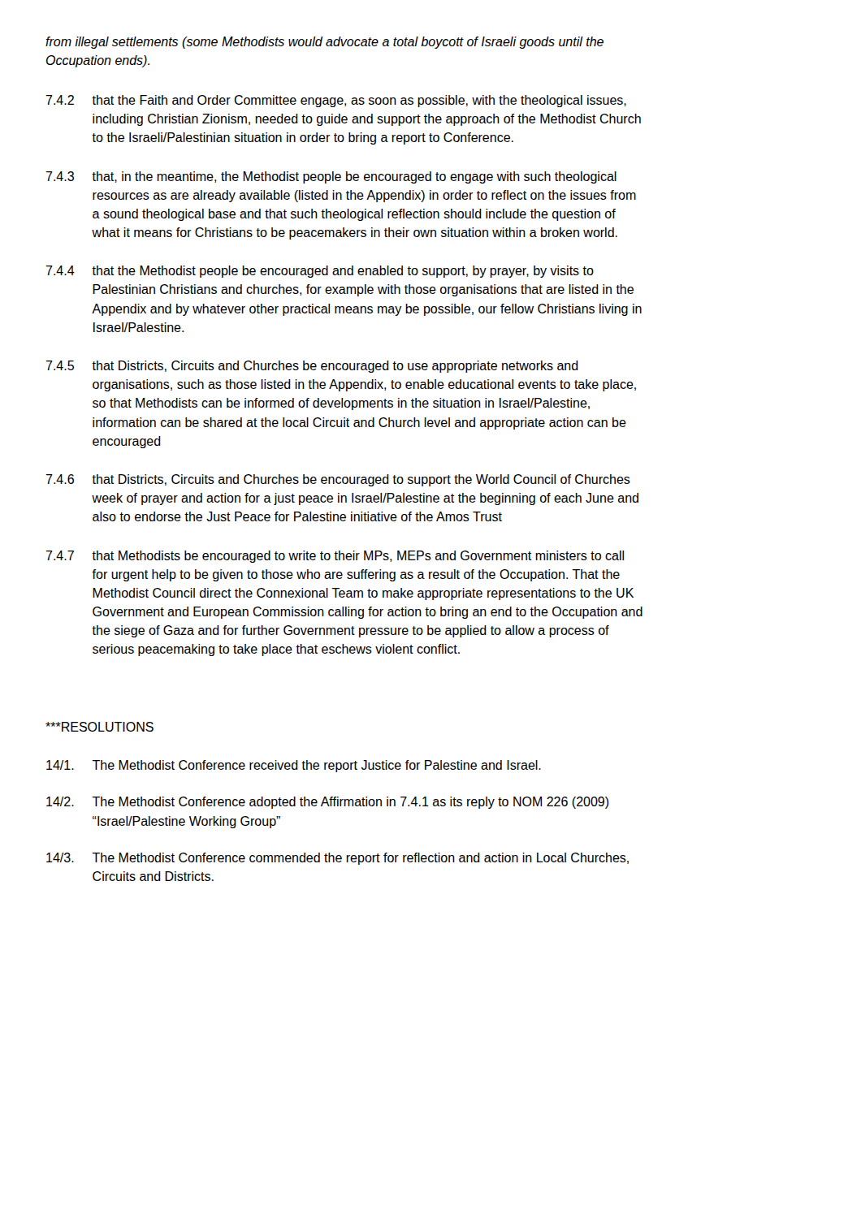from illegal settlements (some Methodists would advocate a total boycott of Israeli goods until the Occupation ends).
7.4.2
that the Faith and Order Committee engage, as soon as possible, with the theological issues, including Christian Zionism, needed to guide and support the approach of the Methodist Church to the Israeli/Palestinian situation in order to bring a report to Conference.
7.4.3
that, in the meantime, the Methodist people be encouraged to engage with such theological resources as are already available (listed in the Appendix) in order to reflect on the issues from a sound theological base and that such theological reflection should include the question of what it means for Christians to be peacemakers in their own situation within a broken world.
7.4.4
that the Methodist people be encouraged and enabled to support, by prayer, by visits to Palestinian Christians and churches, for example with those organisations that are listed in the Appendix and by whatever other practical means may be possible, our fellow Christians living in Israel/Palestine.
7.4.5
that Districts, Circuits and Churches be encouraged to use appropriate networks and organisations, such as those listed in the Appendix, to enable educational events to take place, so that Methodists can be informed of developments in the situation in Israel/Palestine, information can be shared at the local Circuit and Church level and appropriate action can be encouraged
7.4.6
that Districts, Circuits and Churches be encouraged to support the World Council of Churches week of prayer and action for a just peace in Israel/Palestine at the beginning of each June and also to endorse the Just Peace for Palestine initiative of the Amos Trust
7.4.7
that Methodists be encouraged to write to their MPs, MEPs and Government ministers to call for urgent help to be given to those who are suffering as a result of the Occupation. That the Methodist Council direct the Connexional Team to make appropriate representations to the UK Government and European Commission calling for action to bring an end to the Occupation and the siege of Gaza and for further Government pressure to be applied to allow a process of serious peacemaking to take place that eschews violent conflict.
***RESOLUTIONS
14/1.
The Methodist Conference received the report Justice for Palestine and Israel.
14/2.
The Methodist Conference adopted the Affirmation in 7.4.1 as its reply to NOM 226 (2009) “Israel/Palestine Working Group”
14/3.
The Methodist Conference commended the report for reflection and action in Local Churches, Circuits and Districts.